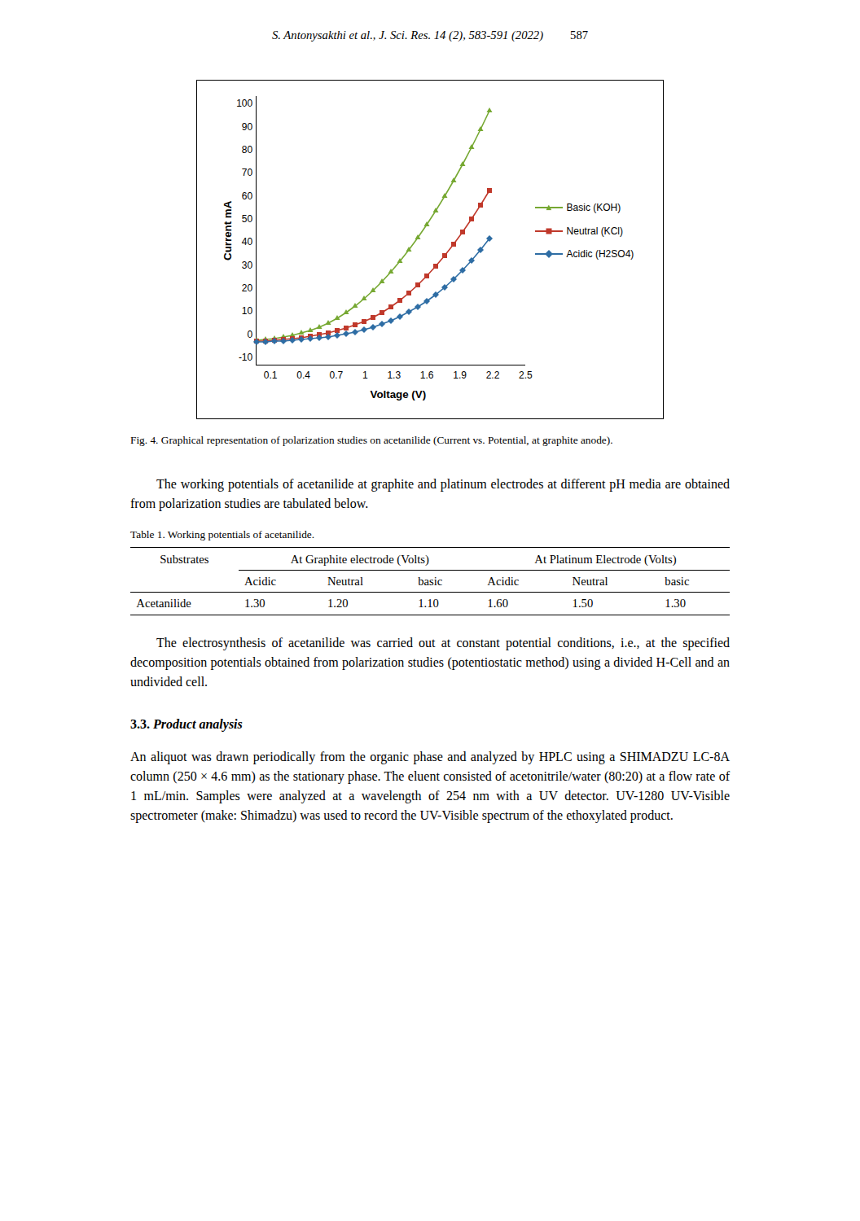S. Antonysakthi et al., J. Sci. Res. 14 (2), 583-591 (2022) 587
Current mA
100 90 80 70 60 50 40 30 20 10 0 -10
Basic (KOH)
Neutral (KCl)
Acidic (H2SO4)
0.1 0.4 0.7 1 1.3 1.6 1.9 2.2 2.5
Voltage (V)
Fig. 4. Graphical representation of polarization studies on acetanilide (Current vs. Potential, at graphite anode).
The working potentials of acetanilide at graphite and platinum electrodes at different pH media are obtained from polarization studies are tabulated below.
Table 1. Working potentials of acetanilide.
| Substrates | At Graphite electrode (Volts) | At Platinum Electrode (Volts) |
| --- | --- | --- |
| | Acidic | Neutral | basic | Acidic | Neutral | basic |
| Acetanilide | 1.30 | 1.20 | 1.10 | 1.60 | 1.50 | 1.30 |
The electrosynthesis of acetanilide was carried out at constant potential conditions, i.e., at the specified decomposition potentials obtained from polarization studies (potentiostatic method) using a divided H-Cell and an undivided cell.
3.3. Product analysis
An aliquot was drawn periodically from the organic phase and analyzed by HPLC using a SHIMADZU LC-8A column (250 × 4.6 mm) as the stationary phase. The eluent consisted of acetonitrile/water (80:20) at a flow rate of 1 mL/min. Samples were analyzed at a wavelength of 254 nm with a UV detector. UV-1280 UV-Visible spectrometer (make: Shimadzu) was used to record the UV-Visible spectrum of the ethoxylated product.